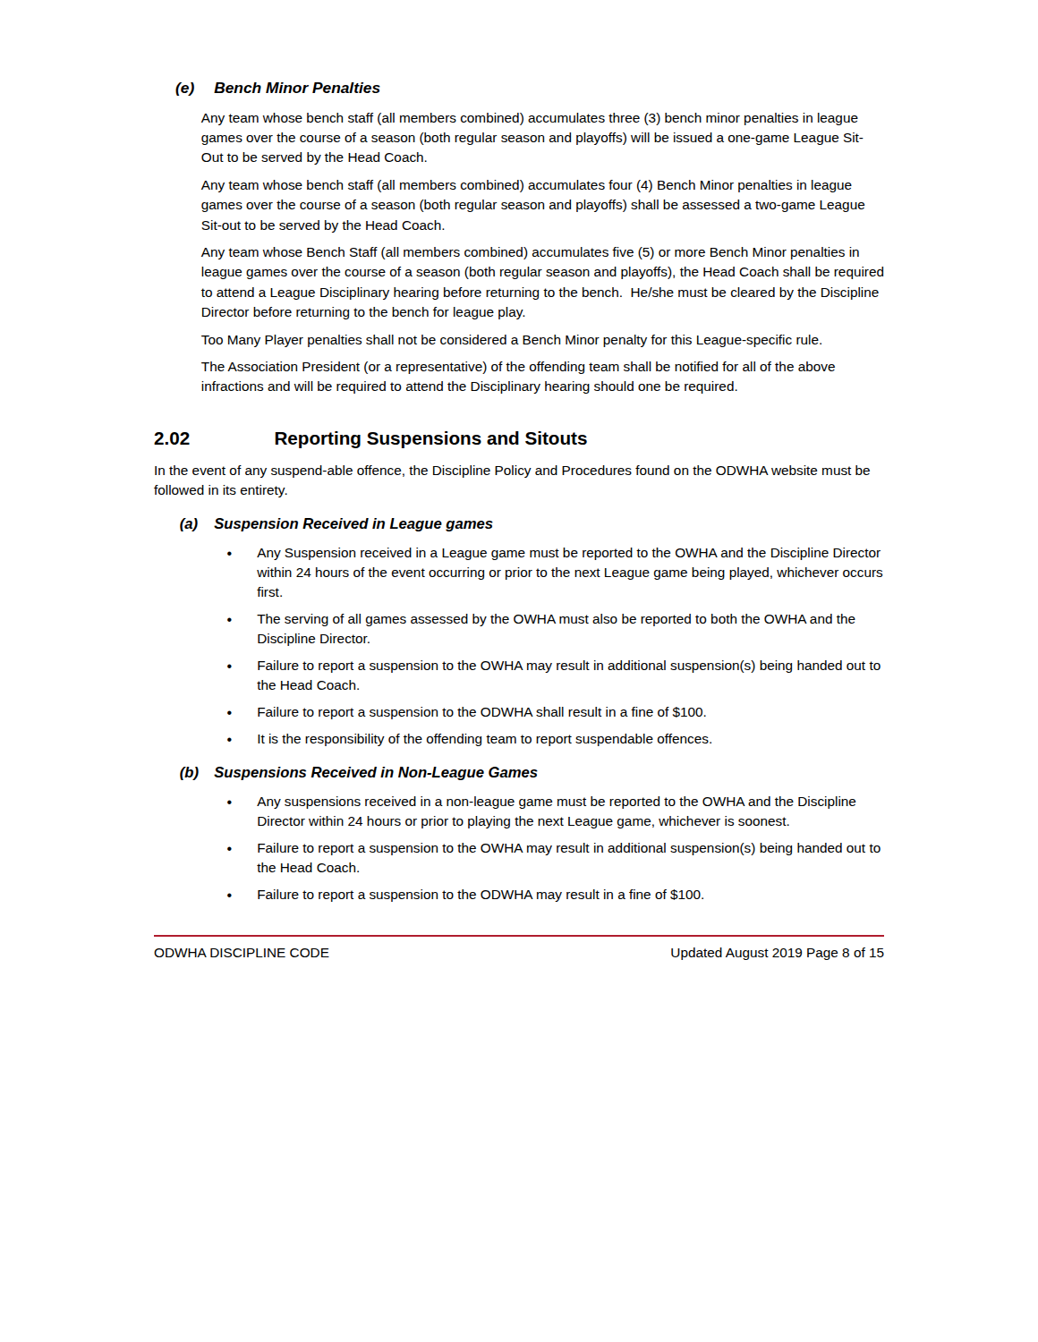(e) Bench Minor Penalties
Any team whose bench staff (all members combined) accumulates three (3) bench minor penalties in league games over the course of a season (both regular season and playoffs) will be issued a one-game League Sit-Out to be served by the Head Coach.
Any team whose bench staff (all members combined) accumulates four (4) Bench Minor penalties in league games over the course of a season (both regular season and playoffs) shall be assessed a two-game League Sit-out to be served by the Head Coach.
Any team whose Bench Staff (all members combined) accumulates five (5) or more Bench Minor penalties in league games over the course of a season (both regular season and playoffs), the Head Coach shall be required to attend a League Disciplinary hearing before returning to the bench. He/she must be cleared by the Discipline Director before returning to the bench for league play.
Too Many Player penalties shall not be considered a Bench Minor penalty for this League-specific rule.
The Association President (or a representative) of the offending team shall be notified for all of the above infractions and will be required to attend the Disciplinary hearing should one be required.
2.02 Reporting Suspensions and Sitouts
In the event of any suspend-able offence, the Discipline Policy and Procedures found on the ODWHA website must be followed in its entirety.
(a) Suspension Received in League games
Any Suspension received in a League game must be reported to the OWHA and the Discipline Director within 24 hours of the event occurring or prior to the next League game being played, whichever occurs first.
The serving of all games assessed by the OWHA must also be reported to both the OWHA and the Discipline Director.
Failure to report a suspension to the OWHA may result in additional suspension(s) being handed out to the Head Coach.
Failure to report a suspension to the ODWHA shall result in a fine of $100.
It is the responsibility of the offending team to report suspendable offences.
(b) Suspensions Received in Non-League Games
Any suspensions received in a non-league game must be reported to the OWHA and the Discipline Director within 24 hours or prior to playing the next League game, whichever is soonest.
Failure to report a suspension to the OWHA may result in additional suspension(s) being handed out to the Head Coach.
Failure to report a suspension to the ODWHA may result in a fine of $100.
ODWHA DISCIPLINE CODE
Updated August 2019 Page 8 of 15